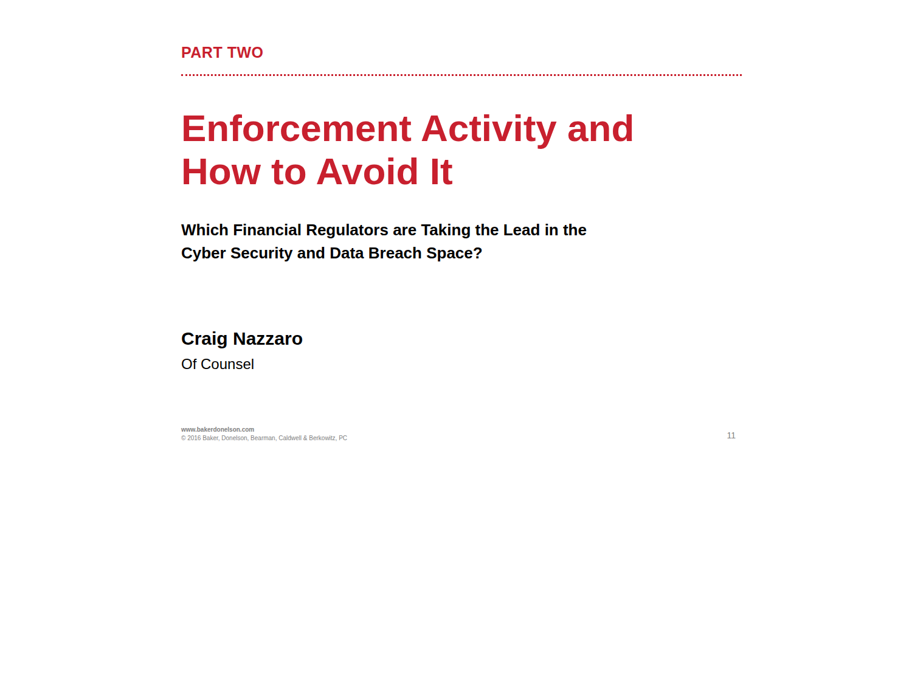PART TWO
Enforcement Activity and How to Avoid It
Which Financial Regulators are Taking the Lead in the Cyber Security and Data Breach Space?
Craig Nazzaro
Of Counsel
www.bakerdonelson.com
© 2016 Baker, Donelson, Bearman, Caldwell & Berkowitz, PC
11